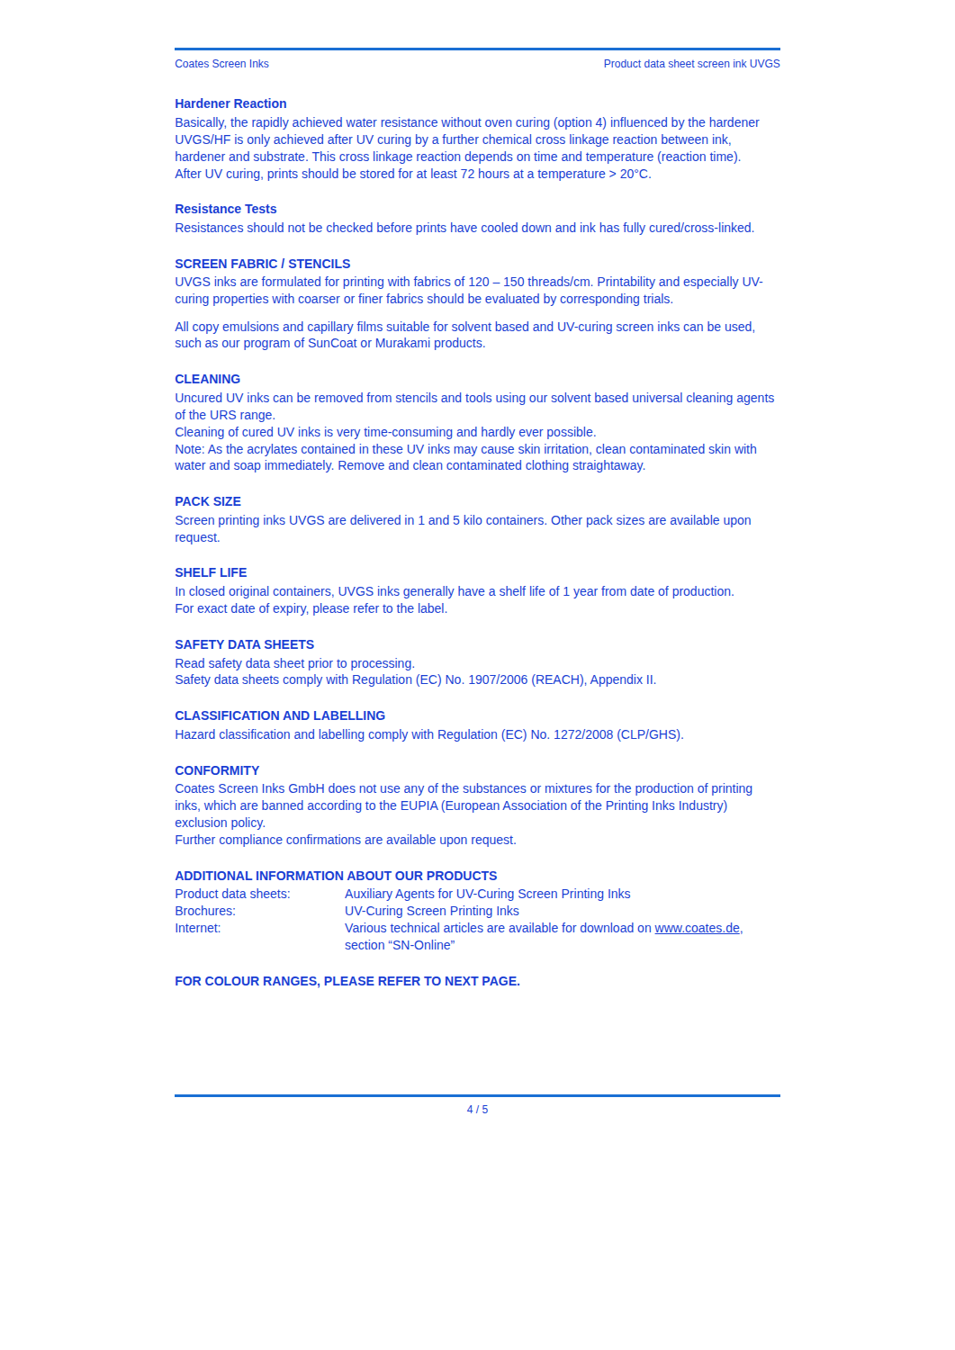Coates Screen Inks Product data sheet screen ink UVGS
Hardener Reaction
Basically, the rapidly achieved water resistance without oven curing (option 4) influenced by the hardener UVGS/HF is only achieved after UV curing by a further chemical cross linkage reaction between ink, hardener and substrate. This cross linkage reaction depends on time and temperature (reaction time).
After UV curing, prints should be stored for at least 72 hours at a temperature > 20°C.
Resistance Tests
Resistances should not be checked before prints have cooled down and ink has fully cured/cross-linked.
Screen Fabric / Stencils
UVGS inks are formulated for printing with fabrics of 120 – 150 threads/cm. Printability and especially UV-curing properties with coarser or finer fabrics should be evaluated by corresponding trials.
All copy emulsions and capillary films suitable for solvent based and UV-curing screen inks can be used, such as our program of SunCoat or Murakami products.
Cleaning
Uncured UV inks can be removed from stencils and tools using our solvent based universal cleaning agents of the URS range.
Cleaning of cured UV inks is very time-consuming and hardly ever possible.
Note: As the acrylates contained in these UV inks may cause skin irritation, clean contaminated skin with water and soap immediately. Remove and clean contaminated clothing straightaway.
Pack Size
Screen printing inks UVGS are delivered in 1 and 5 kilo containers. Other pack sizes are available upon request.
Shelf Life
In closed original containers, UVGS inks generally have a shelf life of 1 year from date of production.
For exact date of expiry, please refer to the label.
Safety Data Sheets
Read safety data sheet prior to processing.
Safety data sheets comply with Regulation (EC) No. 1907/2006 (REACH), Appendix II.
Classification and Labelling
Hazard classification and labelling comply with Regulation (EC) No. 1272/2008 (CLP/GHS).
Conformity
Coates Screen Inks GmbH does not use any of the substances or mixtures for the production of printing inks, which are banned according to the EUPIA (European Association of the Printing Inks Industry) exclusion policy.
Further compliance confirmations are available upon request.
Additional Information about our Products
| Product data sheets: | Auxiliary Agents for UV-Curing Screen Printing Inks |
| Brochures: | UV-Curing Screen Printing Inks |
| Internet: | Various technical articles are available for download on www.coates.de , section “SN-Online” |
For Colour Ranges, please refer to next page.
4 / 5